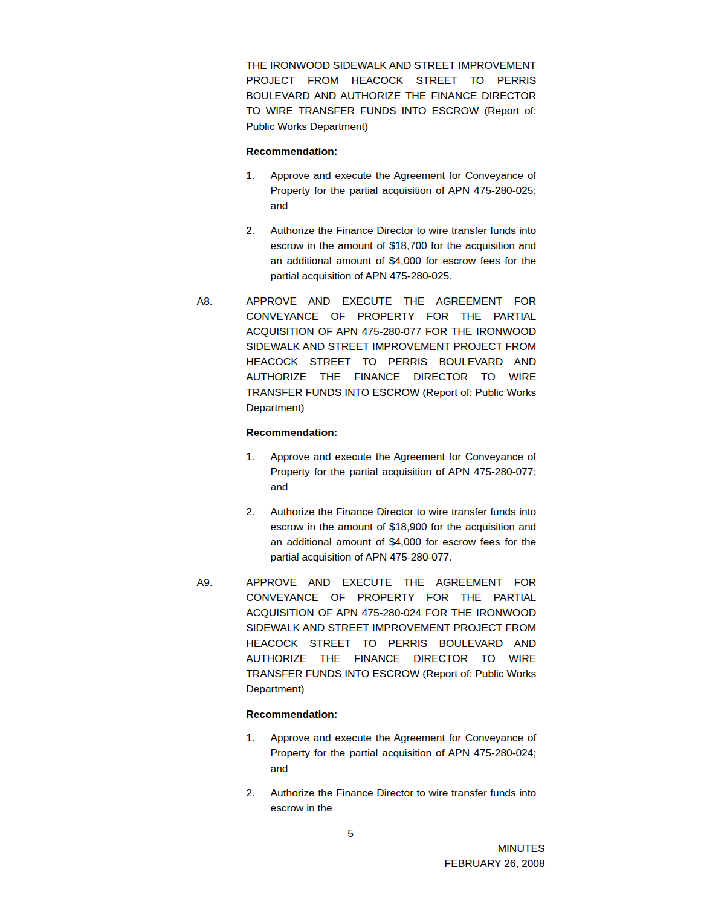THE IRONWOOD SIDEWALK AND STREET IMPROVEMENT PROJECT FROM HEACOCK STREET TO PERRIS BOULEVARD AND AUTHORIZE THE FINANCE DIRECTOR TO WIRE TRANSFER FUNDS INTO ESCROW (Report of: Public Works Department)
Recommendation:
1. Approve and execute the Agreement for Conveyance of Property for the partial acquisition of APN 475-280-025; and
2. Authorize the Finance Director to wire transfer funds into escrow in the amount of $18,700 for the acquisition and an additional amount of $4,000 for escrow fees for the partial acquisition of APN 475-280-025.
A8.
APPROVE AND EXECUTE THE AGREEMENT FOR CONVEYANCE OF PROPERTY FOR THE PARTIAL ACQUISITION OF APN 475-280-077 FOR THE IRONWOOD SIDEWALK AND STREET IMPROVEMENT PROJECT FROM HEACOCK STREET TO PERRIS BOULEVARD AND AUTHORIZE THE FINANCE DIRECTOR TO WIRE TRANSFER FUNDS INTO ESCROW (Report of: Public Works Department)
Recommendation:
1. Approve and execute the Agreement for Conveyance of Property for the partial acquisition of APN 475-280-077; and
2. Authorize the Finance Director to wire transfer funds into escrow in the amount of $18,900 for the acquisition and an additional amount of $4,000 for escrow fees for the partial acquisition of APN 475-280-077.
A9.
APPROVE AND EXECUTE THE AGREEMENT FOR CONVEYANCE OF PROPERTY FOR THE PARTIAL ACQUISITION OF APN 475-280-024 FOR THE IRONWOOD SIDEWALK AND STREET IMPROVEMENT PROJECT FROM HEACOCK STREET TO PERRIS BOULEVARD AND AUTHORIZE THE FINANCE DIRECTOR TO WIRE TRANSFER FUNDS INTO ESCROW (Report of: Public Works Department)
Recommendation:
1. Approve and execute the Agreement for Conveyance of Property for the partial acquisition of APN 475-280-024; and
2. Authorize the Finance Director to wire transfer funds into escrow in the
5
MINUTES
FEBRUARY 26, 2008